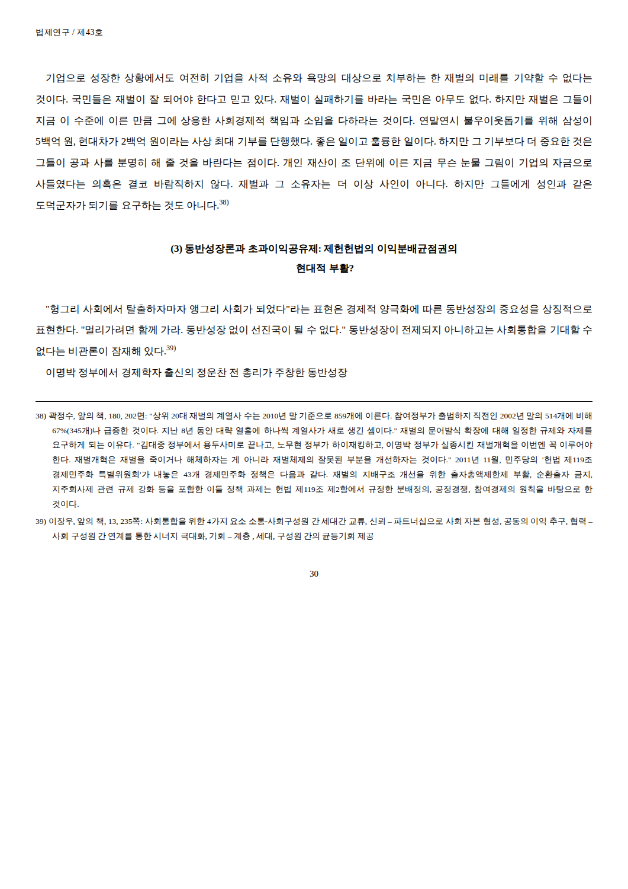법제연구 / 제43호
기업으로 성장한 상황에서도 여전히 기업을 사적 소유와 욕망의 대상으로 치부하는 한 재벌의 미래를 기약할 수 없다는 것이다. 국민들은 재벌이 잘 되어야 한다고 믿고 있다. 재벌이 실패하기를 바라는 국민은 아무도 없다. 하지만 재벌은 그들이 지금 이 수준에 이른 만큼 그에 상응한 사회경제적 책임과 소임을 다하라는 것이다. 연말연시 불우이웃돕기를 위해 삼성이 5백억 원, 현대차가 2백억 원이라는 사상 최대 기부를 단행했다. 좋은 일이고 훌륭한 일이다. 하지만 그 기부보다 더 중요한 것은 그들이 공과 사를 분명히 해 줄 것을 바란다는 점이다. 개인 재산이 조 단위에 이른 지금 무슨 눈물 그림이 기업의 자금으로 사들였다는 의혹은 결코 바람직하지 않다. 재벌과 그 소유자는 더 이상 사인이 아니다. 하지만 그들에게 성인과 같은 도덕군자가 되기를 요구하는 것도 아니다.38)
(3) 동반성장론과 초과이익공유제: 제헌헌법의 이익분배균점권의 현대적 부활?
"헝그리 사회에서 탈출하자마자 앵그리 사회가 되었다"라는 표현은 경제적 양극화에 따른 동반성장의 중요성을 상징적으로 표현한다. "멀리가려면 함께 가라. 동반성장 없이 선진국이 될 수 없다." 동반성장이 전제되지 아니하고는 사회통합을 기대할 수 없다는 비관론이 잠재해 있다.39)
이명박 정부에서 경제학자 출신의 정운찬 전 총리가 주창한 동반성장
38) 곽정수, 앞의 책, 180, 202면: "상위 20대 재벌의 계열사 수는 2010년 말 기준으로 859개에 이른다. 참여정부가 출범하지 직전인 2002년 말의 514개에 비해 67%(345개)나 급증한 것이다. 지난 8년 동안 대략 열흘에 하나씩 계열사가 새로 생긴 셈이다." 재벌의 문어발식 확장에 대해 일정한 규제와 자제를 요구하게 되는 이유다. "김대중 정부에서 용두사미로 끝나고, 노무현 정부가 하이재킹하고, 이명박 정부가 실종시킨 재벌개혁을 이번엔 꼭 이루어야 한다. 재벌개혁은 재벌을 죽이거나 해체하자는 게 아니라 재벌체제의 잘못된 부분을 개선하자는 것이다." 2011년 11월, 민주당의 '헌법 제119조 경제민주화 특별위원회'가 내놓은 43개 경제민주화 정책은 다음과 같다. 재벌의 지배구조 개선을 위한 출자총액제한제 부활, 순환출자 금지, 지주회사제 관련 규제 강화 등을 포함한 이들 정책 과제는 헌법 제119조 제2항에서 규정한 분배정의, 공정경쟁, 참여경제의 원칙을 바탕으로 한 것이다.
39) 이장우, 앞의 책, 13, 235쪽: 사회통합을 위한 4가지 요소 소통-사회구성원 간 세대간 교류, 신뢰 – 파트너십으로 사회 자본 형성, 공동의 이익 추구, 협력 – 사회 구성원 간 연계를 통한 시너지 극대화, 기회 – 계층 , 세대, 구성원 간의 균등기회 제공
30